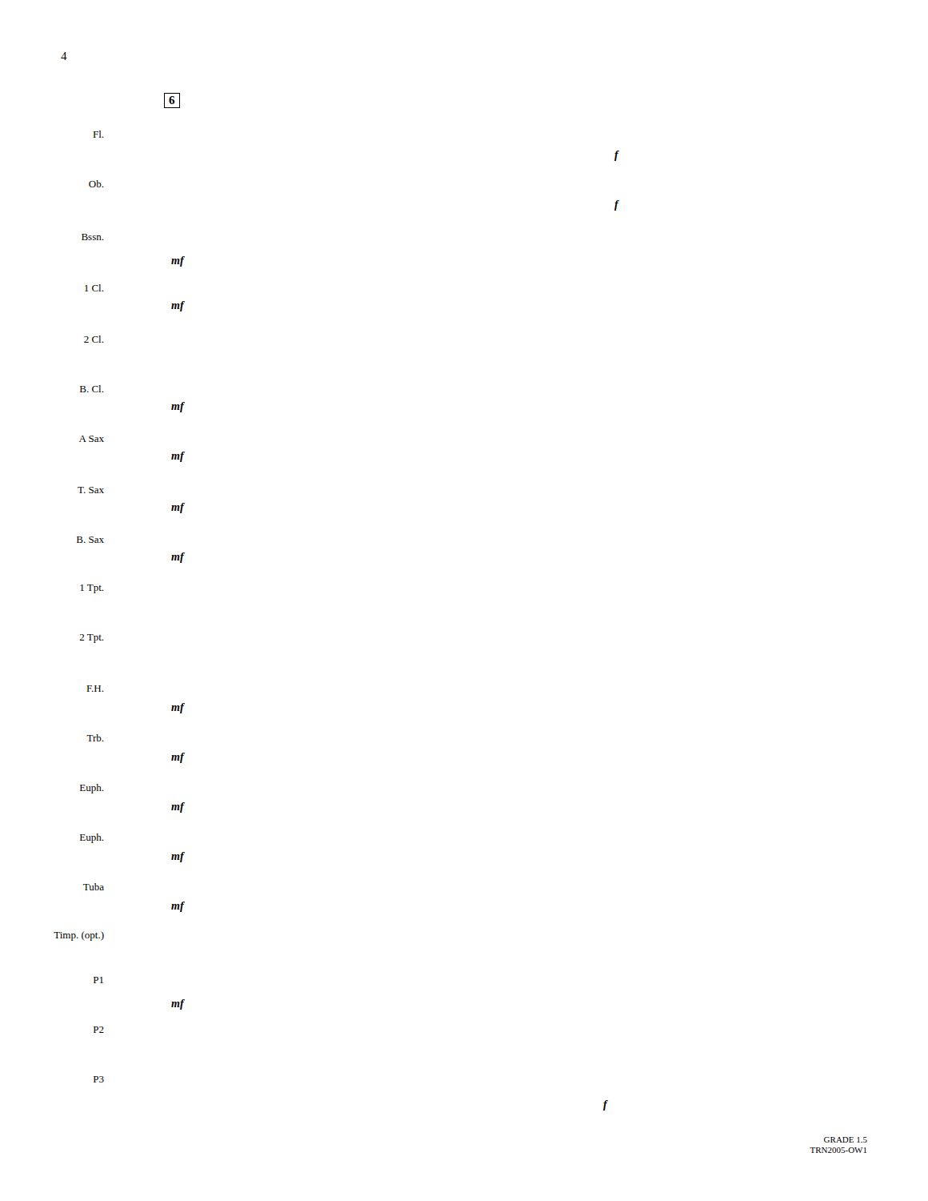4
6
Fl.
Ob.
Bssn.
1 Cl.
2 Cl.
B. Cl.
A Sax
T. Sax
B. Sax
1 Tpt.
2 Tpt.
F.H.
Trb.
Euph.
Euph.
Tuba
Timp. (opt.)
P1
P2
P3
f
f
mf
mf
mf
mf
mf
mf
mf
mf
mf
mf
mf
mf
f
GRADE 1.5
TRN2005-OW1